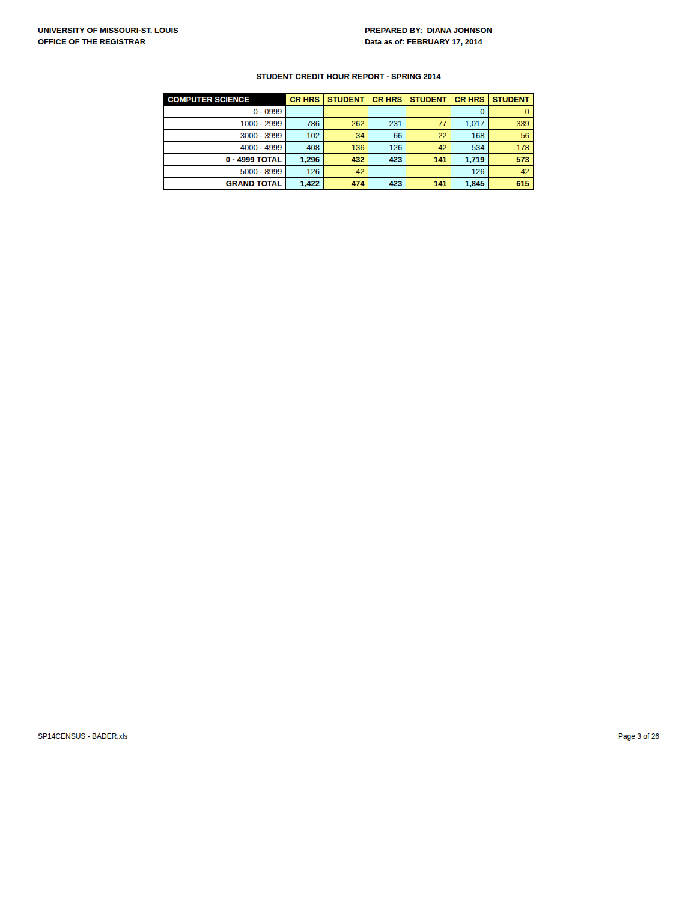| UNIVERSITY OF MISSOURI-ST. LOUIS | PREPARED BY: DIANA JOHNSON |
| OFFICE OF THE REGISTRAR | Data as of: FEBRUARY 17, 2014 |
STUDENT CREDIT HOUR REPORT - SPRING 2014
| COMPUTER SCIENCE | CR HRS | STUDENT | CR HRS | STUDENT | CR HRS | STUDENT |
| --- | --- | --- | --- | --- | --- | --- |
| 0 - 0999 | | | | | 0 | 0 |
| 1000 - 2999 | 786 | 262 | 231 | 77 | 1,017 | 339 |
| 3000 - 3999 | 102 | 34 | 66 | 22 | 168 | 56 |
| 4000 - 4999 | 408 | 136 | 126 | 42 | 534 | 178 |
| 0 - 4999 TOTAL | 1,296 | 432 | 423 | 141 | 1,719 | 573 |
| 5000 - 8999 | 126 | 42 | | | 126 | 42 |
| GRAND TOTAL | 1,422 | 474 | 423 | 141 | 1,845 | 615 |
| SP14CENSUS - BADER.xls | Page 3 of 26 |